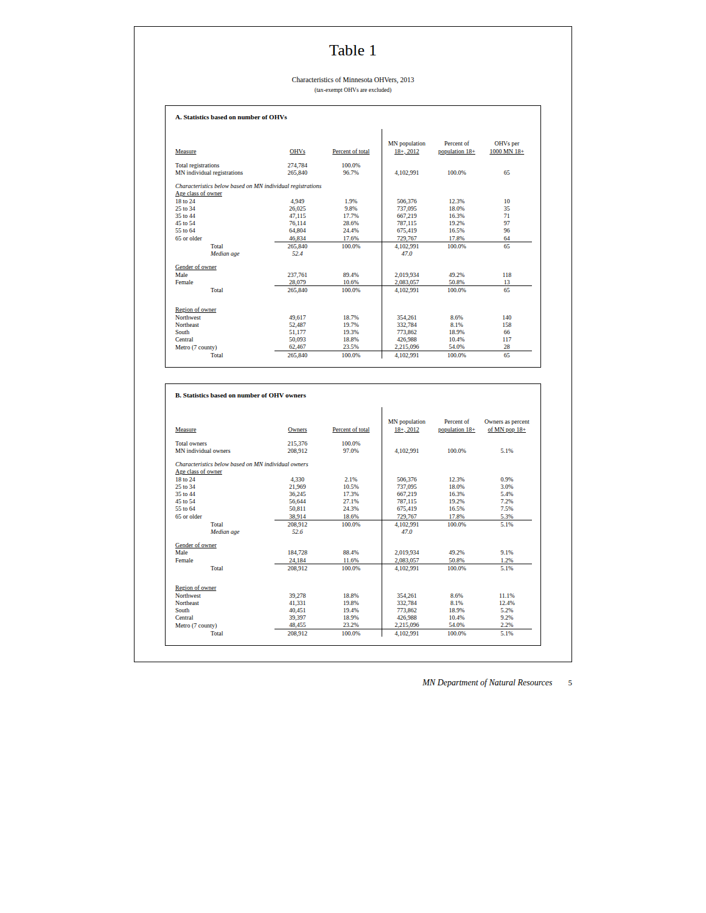Table 1
Characteristics of Minnesota OHVers, 2013
(tax-exempt OHVs are excluded)
A. Statistics based on number of OHVs
| | | | MN population | Percent of | OHVs per |
| --- | --- | --- | --- | --- | --- |
| Measure | OHVs | Percent of total | 18+, 2012 | population 18+ | 1000 MN 18+ |
| Total registrations | 274,784 | 100.0% | | | |
| MN individual registrations | 265,840 | 96.7% | 4,102,991 | 100.0% | 65 |
| Characteristics below based on MN individual registrations | | | |
| Age class of owner | | | | | |
| 18 to 24 | 4,949 | 1.9% | 506,376 | 12.3% | 10 |
| 25 to 34 | 26,025 | 9.8% | 737,095 | 18.0% | 35 |
| 35 to 44 | 47,115 | 17.7% | 667,219 | 16.3% | 71 |
| 45 to 54 | 76,114 | 28.6% | 787,115 | 19.2% | 97 |
| 55 to 64 | 64,804 | 24.4% | 675,419 | 16.5% | 96 |
| 65 or older | 46,834 | 17.6% | 729,767 | 17.8% | 64 |
| Total | 265,840 | 100.0% | 4,102,991 | 100.0% | 65 |
| Median age | 52.4 | | 47.0 | | |
| Gender of owner | | | | | |
| Male | 237,761 | 89.4% | 2,019,934 | 49.2% | 118 |
| Female | 28,079 | 10.6% | 2,083,057 | 50.8% | 13 |
| Total | 265,840 | 100.0% | 4,102,991 | 100.0% | 65 |
| Region of owner | | | | | |
| Northwest | 49,617 | 18.7% | 354,261 | 8.6% | 140 |
| Northeast | 52,487 | 19.7% | 332,784 | 8.1% | 158 |
| South | 51,177 | 19.3% | 773,862 | 18.9% | 66 |
| Central | 50,093 | 18.8% | 426,988 | 10.4% | 117 |
| Metro (7 county) | 62,467 | 23.5% | 2,215,096 | 54.0% | 28 |
| Total | 265,840 | 100.0% | 4,102,991 | 100.0% | 65 |
B. Statistics based on number of OHV owners
| | | | MN population | Percent of | Owners as percent |
| --- | --- | --- | --- | --- | --- |
| Measure | Owners | Percent of total | 18+, 2012 | population 18+ | of MN pop 18+ |
| Total owners | 215,376 | 100.0% | | | |
| MN individual owners | 208,912 | 97.0% | 4,102,991 | 100.0% | 5.1% |
| Characteristics below based on MN individual owners | | | |
| Age class of owner | | | | | |
| 18 to 24 | 4,330 | 2.1% | 506,376 | 12.3% | 0.9% |
| 25 to 34 | 21,969 | 10.5% | 737,095 | 18.0% | 3.0% |
| 35 to 44 | 36,245 | 17.3% | 667,219 | 16.3% | 5.4% |
| 45 to 54 | 56,644 | 27.1% | 787,115 | 19.2% | 7.2% |
| 55 to 64 | 50,811 | 24.3% | 675,419 | 16.5% | 7.5% |
| 65 or older | 38,914 | 18.6% | 729,767 | 17.8% | 5.3% |
| Total | 208,912 | 100.0% | 4,102,991 | 100.0% | 5.1% |
| Median age | 52.6 | | 47.0 | | |
| Gender of owner | | | | | |
| Male | 184,728 | 88.4% | 2,019,934 | 49.2% | 9.1% |
| Female | 24,184 | 11.6% | 2,083,057 | 50.8% | 1.2% |
| Total | 208,912 | 100.0% | 4,102,991 | 100.0% | 5.1% |
| Region of owner | | | | | |
| Northwest | 39,278 | 18.8% | 354,261 | 8.6% | 11.1% |
| Northeast | 41,331 | 19.8% | 332,784 | 8.1% | 12.4% |
| South | 40,451 | 19.4% | 773,862 | 18.9% | 5.2% |
| Central | 39,397 | 18.9% | 426,988 | 10.4% | 9.2% |
| Metro (7 county) | 48,455 | 23.2% | 2,215,096 | 54.0% | 2.2% |
| Total | 208,912 | 100.0% | 4,102,991 | 100.0% | 5.1% |
MN Department of Natural Resources5